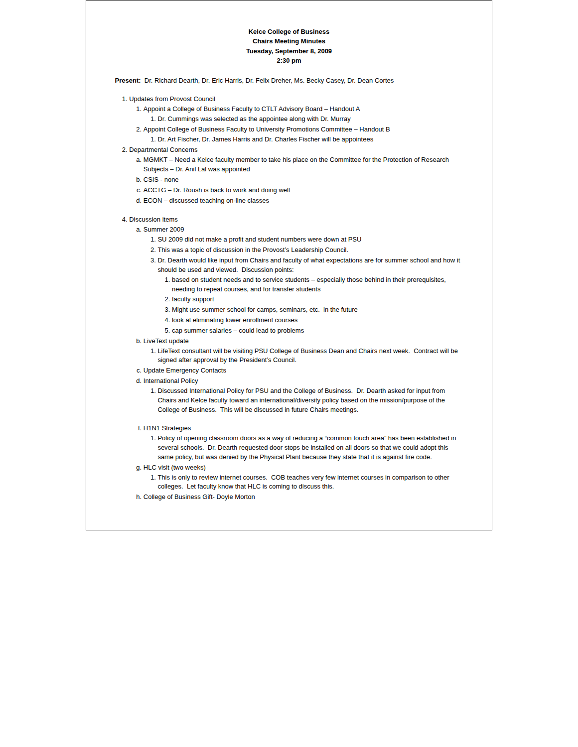Kelce College of Business
Chairs Meeting Minutes
Tuesday, September 8, 2009
2:30 pm
Present: Dr. Richard Dearth, Dr. Eric Harris, Dr. Felix Dreher, Ms. Becky Casey, Dr. Dean Cortes
Updates from Provost Council
Appoint a College of Business Faculty to CTLT Advisory Board – Handout A
Dr. Cummings was selected as the appointee along with Dr. Murray
Appoint College of Business Faculty to University Promotions Committee – Handout B
Dr. Art Fischer, Dr. James Harris and Dr. Charles Fischer will be appointees
Departmental Concerns
MGMKT – Need a Kelce faculty member to take his place on the Committee for the Protection of Research Subjects – Dr. Anil Lal was appointed
CSIS - none
ACCTG – Dr. Roush is back to work and doing well
ECON – discussed teaching on-line classes
Discussion items
Summer 2009
SU 2009 did not make a profit and student numbers were down at PSU
This was a topic of discussion in the Provost’s Leadership Council.
Dr. Dearth would like input from Chairs and faculty of what expectations are for summer school and how it should be used and viewed. Discussion points:
based on student needs and to service students – especially those behind in their prerequisites, needing to repeat courses, and for transfer students
faculty support
Might use summer school for camps, seminars, etc. in the future
look at eliminating lower enrollment courses
cap summer salaries – could lead to problems
LiveText update
LifeText consultant will be visiting PSU College of Business Dean and Chairs next week. Contract will be signed after approval by the President’s Council.
Update Emergency Contacts
International Policy
Discussed International Policy for PSU and the College of Business. Dr. Dearth asked for input from Chairs and Kelce faculty toward an international/diversity policy based on the mission/purpose of the College of Business. This will be discussed in future Chairs meetings.
H1N1 Strategies
Policy of opening classroom doors as a way of reducing a “common touch area” has been established in several schools. Dr. Dearth requested door stops be installed on all doors so that we could adopt this same policy, but was denied by the Physical Plant because they state that it is against fire code.
HLC visit (two weeks)
This is only to review internet courses. COB teaches very few internet courses in comparison to other colleges. Let faculty know that HLC is coming to discuss this.
College of Business Gift- Doyle Morton